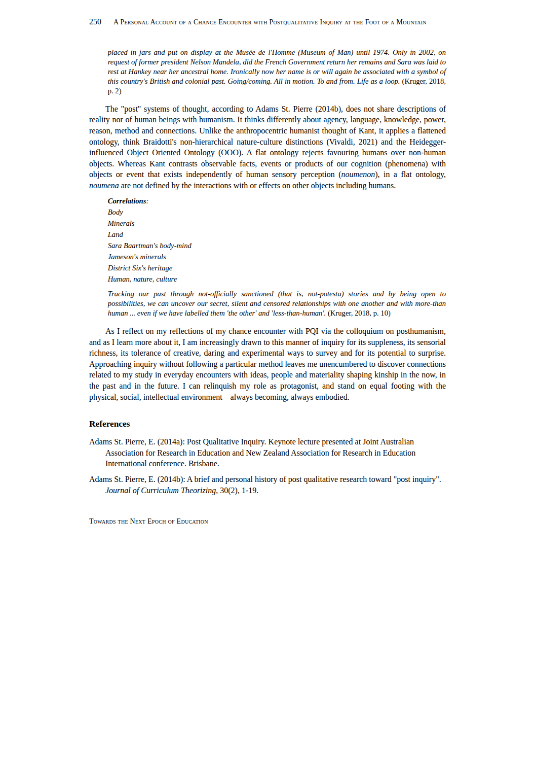250 A Personal Account of a Chance Encounter with Postqualitative Inquiry at the Foot of a Mountain
placed in jars and put on display at the Musée de l'Homme (Museum of Man) until 1974. Only in 2002, on request of former president Nelson Mandela, did the French Government return her remains and Sara was laid to rest at Hankey near her ancestral home. Ironically now her name is or will again be associated with a symbol of this country's British and colonial past. Going/coming. All in motion. To and from. Life as a loop. (Kruger, 2018, p. 2)
The "post" systems of thought, according to Adams St. Pierre (2014b), does not share descriptions of reality nor of human beings with humanism. It thinks differently about agency, language, knowledge, power, reason, method and connections. Unlike the anthropocentric humanist thought of Kant, it applies a flattened ontology, think Braidotti's non-hierarchical nature-culture distinctions (Vivaldi, 2021) and the Heidegger-influenced Object Oriented Ontology (OOO). A flat ontology rejects favouring humans over non-human objects. Whereas Kant contrasts observable facts, events or products of our cognition (phenomena) with objects or event that exists independently of human sensory perception (noumenon), in a flat ontology, noumena are not defined by the interactions with or effects on other objects including humans.
Correlations:
Body
Minerals
Land
Sara Baartman's body-mind
Jameson's minerals
District Six's heritage
Human, nature, culture
Tracking our past through not-officially sanctioned (that is, not-potesta) stories and by being open to possibilities, we can uncover our secret, silent and censored relationships with one another and with more-than human ... even if we have labelled them 'the other' and 'less-than-human'. (Kruger, 2018, p. 10)
As I reflect on my reflections of my chance encounter with PQI via the colloquium on posthumanism, and as I learn more about it, I am increasingly drawn to this manner of inquiry for its suppleness, its sensorial richness, its tolerance of creative, daring and experimental ways to survey and for its potential to surprise. Approaching inquiry without following a particular method leaves me unencumbered to discover connections related to my study in everyday encounters with ideas, people and materiality shaping kinship in the now, in the past and in the future. I can relinquish my role as protagonist, and stand on equal footing with the physical, social, intellectual environment – always becoming, always embodied.
References
Adams St. Pierre, E. (2014a): Post Qualitative Inquiry. Keynote lecture presented at Joint Australian Association for Research in Education and New Zealand Association for Research in Education International conference. Brisbane.
Adams St. Pierre, E. (2014b): A brief and personal history of post qualitative research toward "post inquiry". Journal of Curriculum Theorizing, 30(2), 1-19.
Towards the Next Epoch of Education